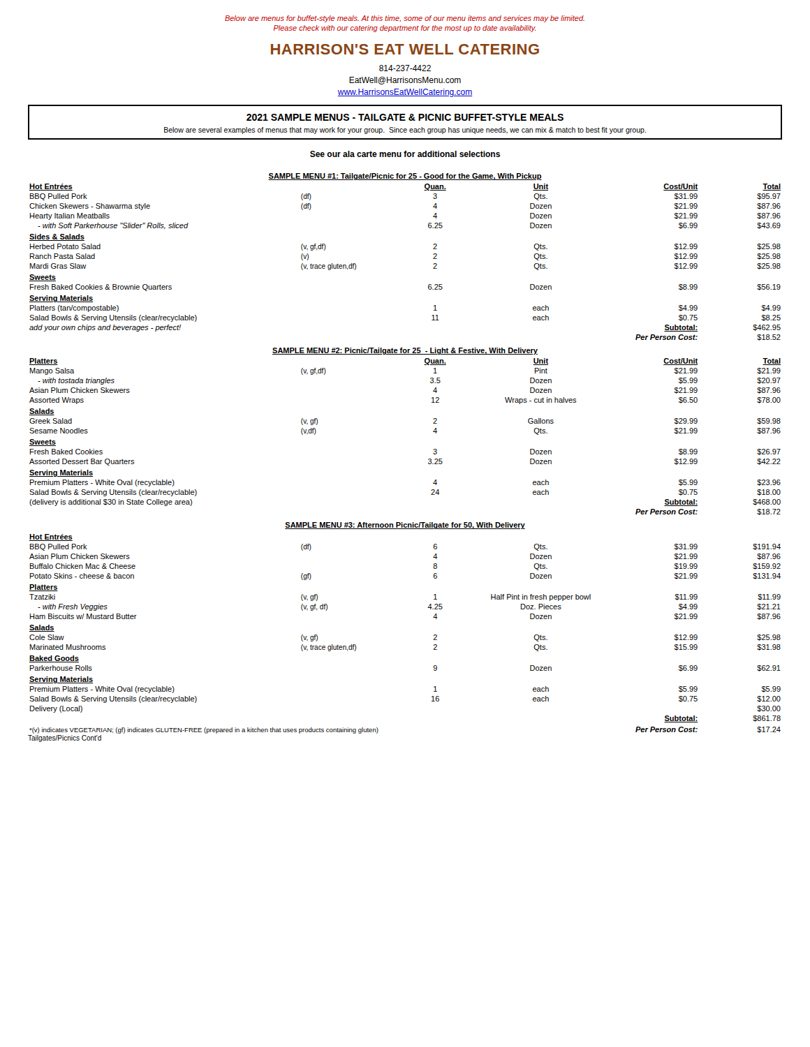Below are menus for buffet-style meals. At this time, some of our menu items and services may be limited.
Please check with our catering department for the most up to date availability.
HARRISON'S EAT WELL CATERING
814-237-4422
EatWell@HarrisonsMenu.com
www.HarrisonsEatWellCatering.com
2021 SAMPLE MENUS - TAILGATE & PICNIC BUFFET-STYLE MEALS
Below are several examples of menus that may work for your group. Since each group has unique needs, we can mix & match to best fit your group.
See our ala carte menu for additional selections
SAMPLE MENU #1: Tailgate/Picnic for 25 - Good for the Game, With Pickup
| Hot Entrées | | Quan. | Unit | Cost/Unit | Total |
| --- | --- | --- | --- | --- | --- |
| BBQ Pulled Pork | (df) | 3 | Qts. | $31.99 | $95.97 |
| Chicken Skewers - Shawarma style | (df) | 4 | Dozen | $21.99 | $87.96 |
| Hearty Italian Meatballs | | 4 | Dozen | $21.99 | $87.96 |
| - with Soft Parkerhouse "Slider" Rolls, sliced | | 6.25 | Dozen | $6.99 | $43.69 |
| Sides & Salads |
| Herbed Potato Salad | (v, gf,df) | 2 | Qts. | $12.99 | $25.98 |
| Ranch Pasta Salad | (v) | 2 | Qts. | $12.99 | $25.98 |
| Mardi Gras Slaw | (v, trace gluten,df) | 2 | Qts. | $12.99 | $25.98 |
| Sweets |
| Fresh Baked Cookies & Brownie Quarters | | 6.25 | Dozen | $8.99 | $56.19 |
| Serving Materials |
| Platters (tan/compostable) | | 1 | each | $4.99 | $4.99 |
| Salad Bowls & Serving Utensils (clear/recyclable) | | 11 | each | $0.75 | $8.25 |
| add your own chips and beverages - perfect! | | Subtotal: | $462.95 |
| | Per Person Cost: | $18.52 |
SAMPLE MENU #2: Picnic/Tailgate for 25 - Light & Festive, With Delivery
| Platters | | Quan. | Unit | Cost/Unit | Total |
| --- | --- | --- | --- | --- | --- |
| Mango Salsa | (v, gf,df) | 1 | Pint | $21.99 | $21.99 |
| - with tostada triangles | | 3.5 | Dozen | $5.99 | $20.97 |
| Asian Plum Chicken Skewers | | 4 | Dozen | $21.99 | $87.96 |
| Assorted Wraps | | 12 | Wraps - cut in halves | $6.50 | $78.00 |
| Salads |
| Greek Salad | (v, gf) | 2 | Gallons | $29.99 | $59.98 |
| Sesame Noodles | (v,df) | 4 | Qts. | $21.99 | $87.96 |
| Sweets |
| Fresh Baked Cookies | | 3 | Dozen | $8.99 | $26.97 |
| Assorted Dessert Bar Quarters | | 3.25 | Dozen | $12.99 | $42.22 |
| Serving Materials |
| Premium Platters - White Oval (recyclable) | | 4 | each | $5.99 | $23.96 |
| Salad Bowls & Serving Utensils (clear/recyclable) | | 24 | each | $0.75 | $18.00 |
| (delivery is additional $30 in State College area) | | Subtotal: | $468.00 |
| | Per Person Cost: | $18.72 |
SAMPLE MENU #3: Afternoon Picnic/Tailgate for 50, With Delivery
| Hot Entrées |
| BBQ Pulled Pork | (df) | 6 | Qts. | $31.99 | $191.94 |
| Asian Plum Chicken Skewers | | 4 | Dozen | $21.99 | $87.96 |
| Buffalo Chicken Mac & Cheese | | 8 | Qts. | $19.99 | $159.92 |
| Potato Skins - cheese & bacon | (gf) | 6 | Dozen | $21.99 | $131.94 |
| Platters |
| Tzatziki | (v, gf) | 1 | Half Pint in fresh pepper bowl | $11.99 | $11.99 |
| - with Fresh Veggies | (v, gf, df) | 4.25 | Doz. Pieces | $4.99 | $21.21 |
| Ham Biscuits w/ Mustard Butter | | 4 | Dozen | $21.99 | $87.96 |
| Salads |
| Cole Slaw | (v, gf) | 2 | Qts. | $12.99 | $25.98 |
| Marinated Mushrooms | (v, trace gluten,df) | 2 | Qts. | $15.99 | $31.98 |
| Baked Goods |
| Parkerhouse Rolls | | 9 | Dozen | $6.99 | $62.91 |
| Serving Materials |
| Premium Platters - White Oval (recyclable) | | 1 | each | $5.99 | $5.99 |
| Salad Bowls & Serving Utensils (clear/recyclable) | | 16 | each | $0.75 | $12.00 |
| Delivery (Local) | | | | | $30.00 |
| | Subtotal: | $861.78 |
| *(v) indicates VEGETARIAN; (gf) indicates GLUTEN-FREE (prepared in a kitchen that uses products containing gluten) | Per Person Cost: | $17.24 |
Tailgates/Picnics Cont'd